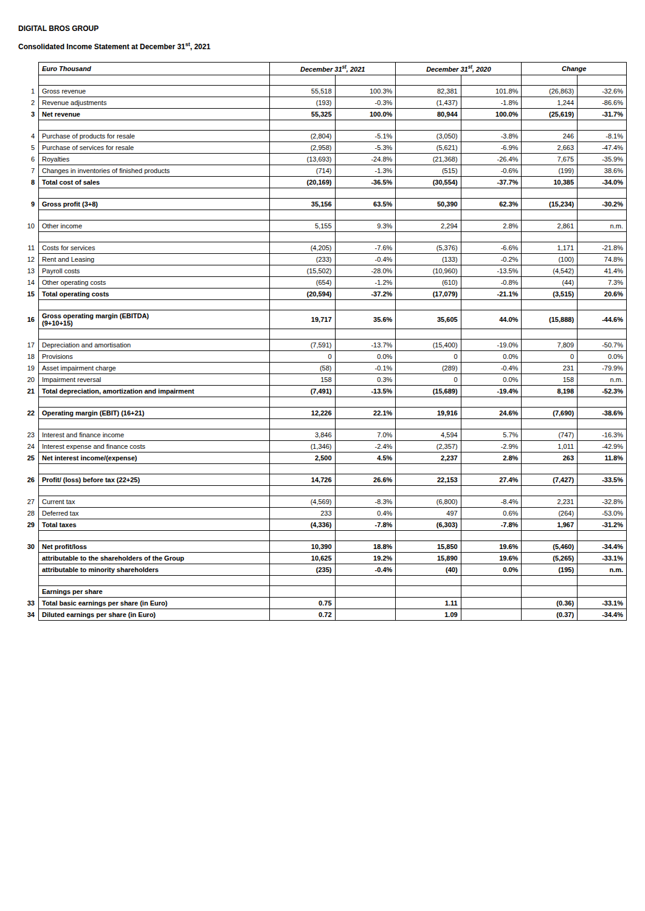DIGITAL BROS GROUP
Consolidated Income Statement at December 31st, 2021
| | Euro Thousand | December 31 st , 2021 | December 31 st , 2020 | Change |
| --- | --- | --- | --- | --- |
| 1 | Gross revenue | 55,518 | 100.3% | 82,381 | 101.8% | (26,863) | -32.6% |
| 2 | Revenue adjustments | (193) | -0.3% | (1,437) | -1.8% | 1,244 | -86.6% |
| 3 | Net revenue | 55,325 | 100.0% | 80,944 | 100.0% | (25,619) | -31.7% |
| 4 | Purchase of products for resale | (2,804) | -5.1% | (3,050) | -3.8% | 246 | -8.1% |
| 5 | Purchase of services for resale | (2,958) | -5.3% | (5,621) | -6.9% | 2,663 | -47.4% |
| 6 | Royalties | (13,693) | -24.8% | (21,368) | -26.4% | 7,675 | -35.9% |
| 7 | Changes in inventories of finished products | (714) | -1.3% | (515) | -0.6% | (199) | 38.6% |
| 8 | Total cost of sales | (20,169) | -36.5% | (30,554) | -37.7% | 10,385 | -34.0% |
| 9 | Gross profit (3+8) | 35,156 | 63.5% | 50,390 | 62.3% | (15,234) | -30.2% |
| 10 | Other income | 5,155 | 9.3% | 2,294 | 2.8% | 2,861 | n.m. |
| 11 | Costs for services | (4,205) | -7.6% | (5,376) | -6.6% | 1,171 | -21.8% |
| 12 | Rent and Leasing | (233) | -0.4% | (133) | -0.2% | (100) | 74.8% |
| 13 | Payroll costs | (15,502) | -28.0% | (10,960) | -13.5% | (4,542) | 41.4% |
| 14 | Other operating costs | (654) | -1.2% | (610) | -0.8% | (44) | 7.3% |
| 15 | Total operating costs | (20,594) | -37.2% | (17,079) | -21.1% | (3,515) | 20.6% |
| 16 | Gross operating margin (EBITDA) (9+10+15) | 19,717 | 35.6% | 35,605 | 44.0% | (15,888) | -44.6% |
| 17 | Depreciation and amortisation | (7,591) | -13.7% | (15,400) | -19.0% | 7,809 | -50.7% |
| 18 | Provisions | 0 | 0.0% | 0 | 0.0% | 0 | 0.0% |
| 19 | Asset impairment charge | (58) | -0.1% | (289) | -0.4% | 231 | -79.9% |
| 20 | Impairment reversal | 158 | 0.3% | 0 | 0.0% | 158 | n.m. |
| 21 | Total depreciation, amortization and impairment | (7,491) | -13.5% | (15,689) | -19.4% | 8,198 | -52.3% |
| 22 | Operating margin (EBIT) (16+21) | 12,226 | 22.1% | 19,916 | 24.6% | (7,690) | -38.6% |
| 23 | Interest and finance income | 3,846 | 7.0% | 4,594 | 5.7% | (747) | -16.3% |
| 24 | Interest expense and finance costs | (1,346) | -2.4% | (2,357) | -2.9% | 1,011 | -42.9% |
| 25 | Net interest income/(expense) | 2,500 | 4.5% | 2,237 | 2.8% | 263 | 11.8% |
| 26 | Profit/ (loss) before tax (22+25) | 14,726 | 26.6% | 22,153 | 27.4% | (7,427) | -33.5% |
| 27 | Current tax | (4,569) | -8.3% | (6,800) | -8.4% | 2,231 | -32.8% |
| 28 | Deferred tax | 233 | 0.4% | 497 | 0.6% | (264) | -53.0% |
| 29 | Total taxes | (4,336) | -7.8% | (6,303) | -7.8% | 1,967 | -31.2% |
| 30 | Net profit/loss | 10,390 | 18.8% | 15,850 | 19.6% | (5,460) | -34.4% |
| | attributable to the shareholders of the Group | 10,625 | 19.2% | 15,890 | 19.6% | (5,265) | -33.1% |
| | attributable to minority shareholders | (235) | -0.4% | (40) | 0.0% | (195) | n.m. |
| | Earnings per share | | | | | | |
| 33 | Total basic earnings per share (in Euro) | 0.75 | | 1.11 | | (0.36) | -33.1% |
| 34 | Diluted earnings per share (in Euro) | 0.72 | | 1.09 | | (0.37) | -34.4% |